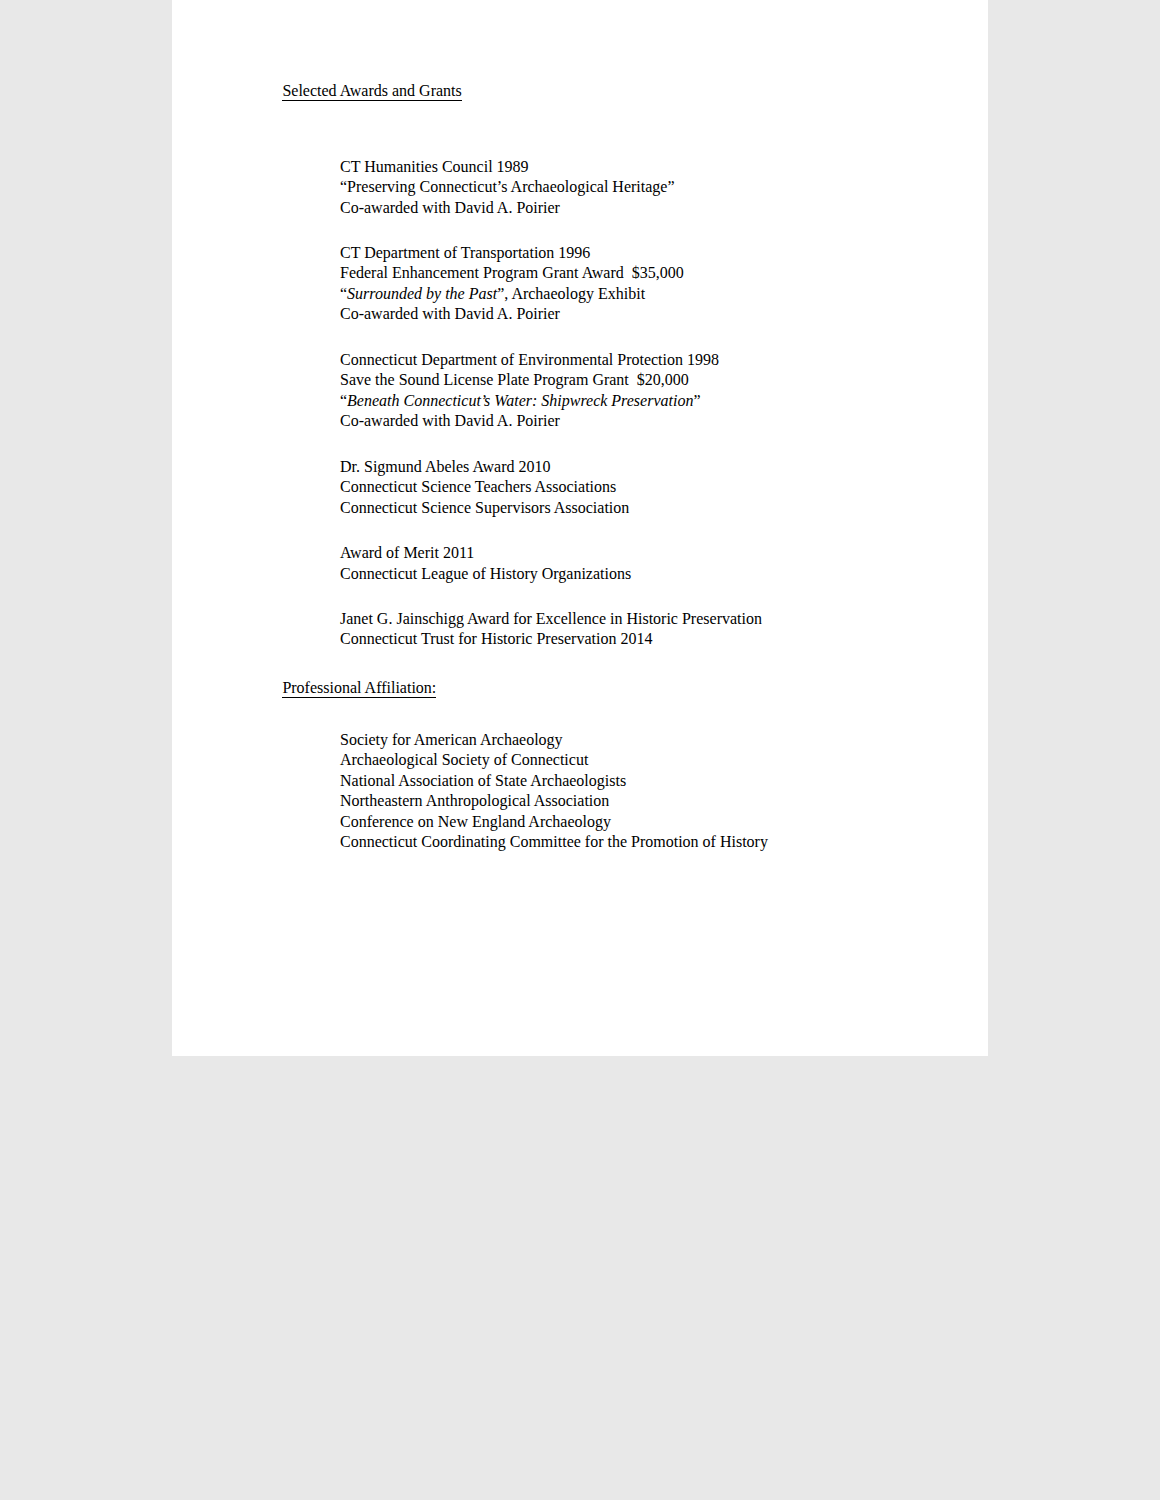Selected Awards and Grants
CT Humanities Council 1989
“Preserving Connecticut’s Archaeological Heritage”
Co-awarded with David A. Poirier
CT Department of Transportation 1996
Federal Enhancement Program Grant Award $35,000
“Surrounded by the Past”, Archaeology Exhibit
Co-awarded with David A. Poirier
Connecticut Department of Environmental Protection 1998
Save the Sound License Plate Program Grant $20,000
“Beneath Connecticut’s Water: Shipwreck Preservation”
Co-awarded with David A. Poirier
Dr. Sigmund Abeles Award 2010
Connecticut Science Teachers Associations
Connecticut Science Supervisors Association
Award of Merit 2011
Connecticut League of History Organizations
Janet G. Jainschigg Award for Excellence in Historic Preservation
Connecticut Trust for Historic Preservation 2014
Professional Affiliation:
Society for American Archaeology
Archaeological Society of Connecticut
National Association of State Archaeologists
Northeastern Anthropological Association
Conference on New England Archaeology
Connecticut Coordinating Committee for the Promotion of History